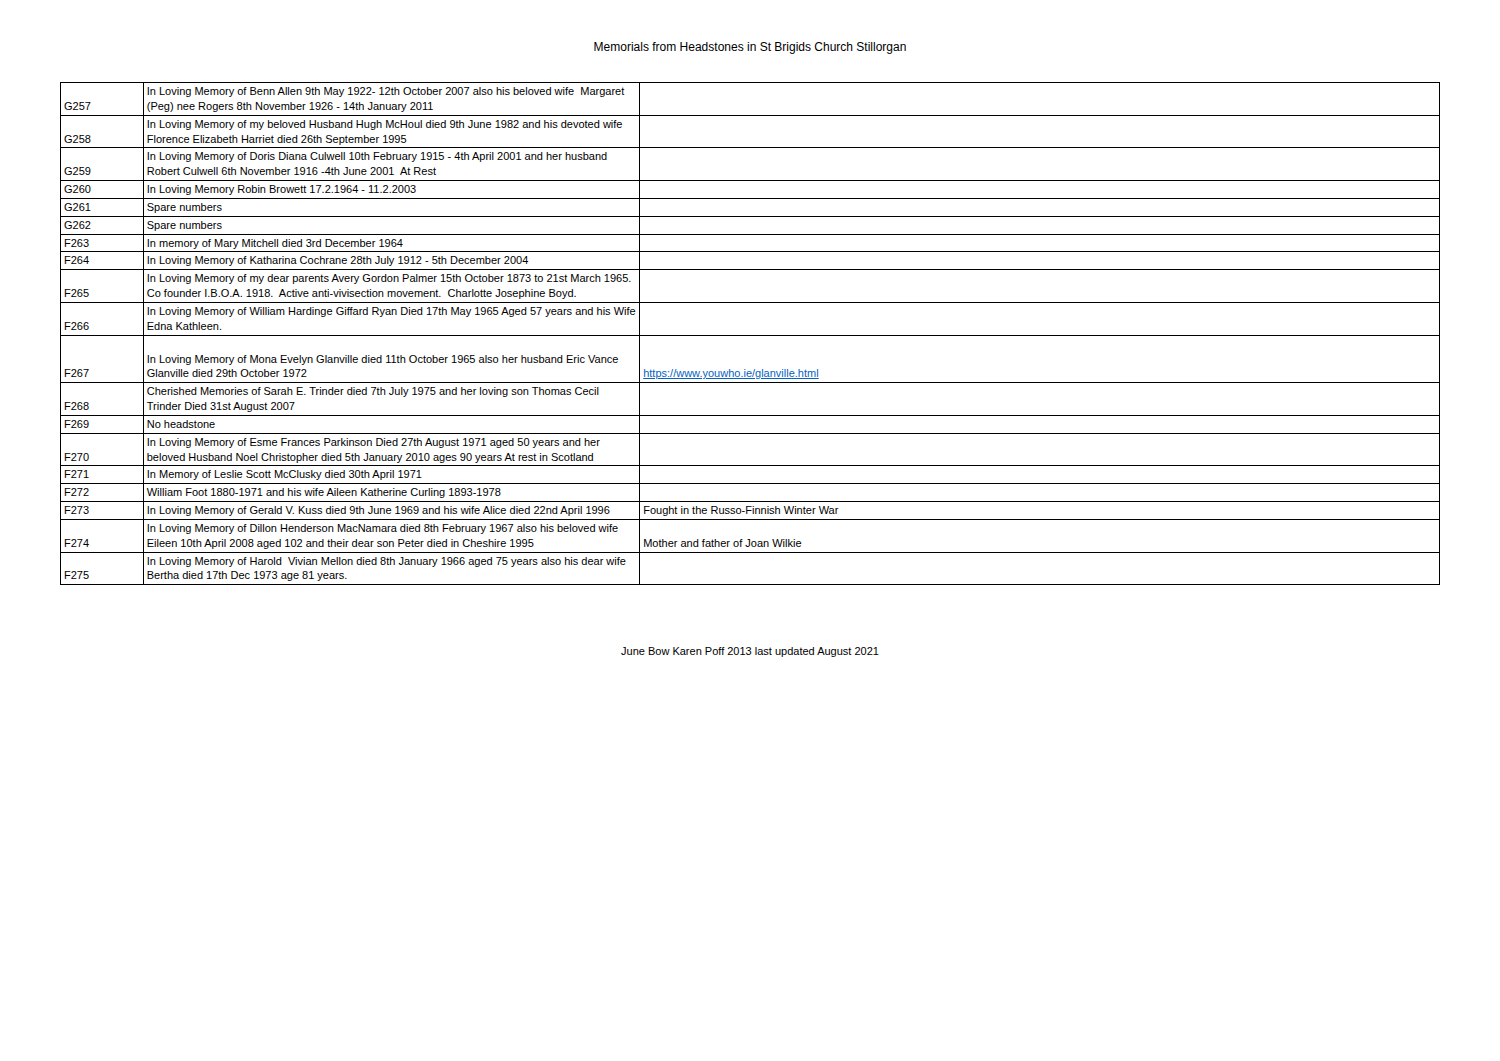Memorials from Headstones in St Brigids Church Stillorgan
| G257 | In Loving Memory of Benn Allen 9th May 1922- 12th October 2007 also his beloved wife Margaret (Peg) nee Rogers 8th November 1926 - 14th January 2011 | |
| G258 | In Loving Memory of my beloved Husband Hugh McHoul died 9th June 1982 and his devoted wife Florence Elizabeth Harriet died 26th September 1995 | |
| G259 | In Loving Memory of Doris Diana Culwell 10th February 1915 - 4th April 2001 and her husband Robert Culwell 6th November 1916 -4th June 2001 At Rest | |
| G260 | In Loving Memory Robin Browett 17.2.1964 - 11.2.2003 | |
| G261 | Spare numbers | |
| G262 | Spare numbers | |
| F263 | In memory of Mary Mitchell died 3rd December 1964 | |
| F264 | In Loving Memory of Katharina Cochrane 28th July 1912 - 5th December 2004 | |
| F265 | In Loving Memory of my dear parents Avery Gordon Palmer 15th October 1873 to 21st March 1965. Co founder I.B.O.A. 1918. Active anti-vivisection movement. Charlotte Josephine Boyd. | |
| F266 | In Loving Memory of William Hardinge Giffard Ryan Died 17th May 1965 Aged 57 years and his Wife Edna Kathleen. | |
| F267 | In Loving Memory of Mona Evelyn Glanville died 11th October 1965 also her husband Eric Vance Glanville died 29th October 1972 | https://www.youwho.ie/glanville.html |
| F268 | Cherished Memories of Sarah E. Trinder died 7th July 1975 and her loving son Thomas Cecil Trinder Died 31st August 2007 | |
| F269 | No headstone | |
| F270 | In Loving Memory of Esme Frances Parkinson Died 27th August 1971 aged 50 years and her beloved Husband Noel Christopher died 5th January 2010 ages 90 years At rest in Scotland | |
| F271 | In Memory of Leslie Scott McClusky died 30th April 1971 | |
| F272 | William Foot 1880-1971 and his wife Aileen Katherine Curling 1893-1978 | |
| F273 | In Loving Memory of Gerald V. Kuss died 9th June 1969 and his wife Alice died 22nd April 1996 | Fought in the Russo-Finnish Winter War |
| F274 | In Loving Memory of Dillon Henderson MacNamara died 8th February 1967 also his beloved wife Eileen 10th April 2008 aged 102 and their dear son Peter died in Cheshire 1995 | Mother and father of Joan Wilkie |
| F275 | In Loving Memory of Harold Vivian Mellon died 8th January 1966 aged 75 years also his dear wife Bertha died 17th Dec 1973 age 81 years. | |
June Bow Karen Poff 2013 last updated August 2021